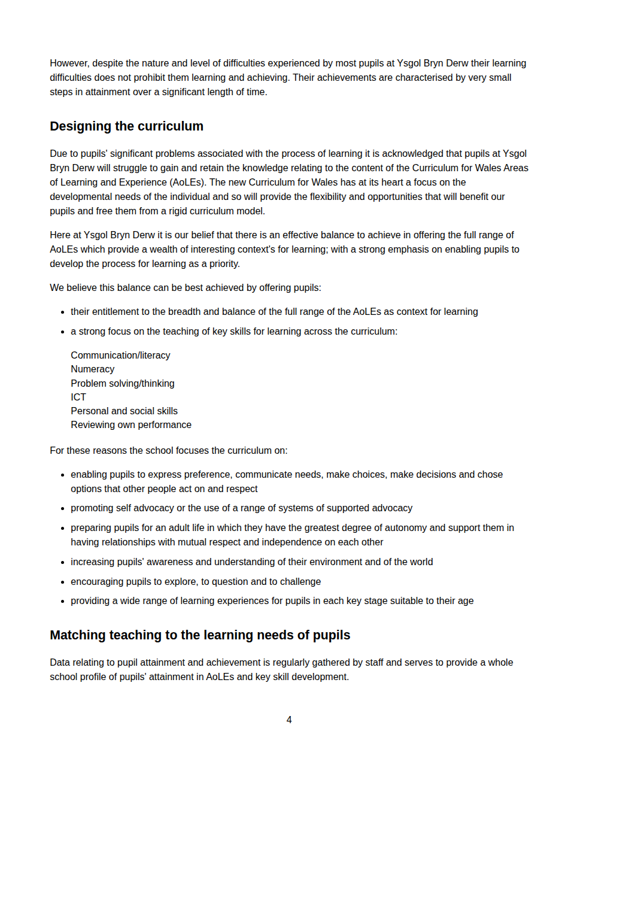However, despite the nature and level of difficulties experienced by most pupils at Ysgol Bryn Derw their learning difficulties does not prohibit them learning and achieving. Their achievements are characterised by very small steps in attainment over a significant length of time.
Designing the curriculum
Due to pupils' significant problems associated with the process of learning it is acknowledged that pupils at Ysgol Bryn Derw will struggle to gain and retain the knowledge relating to the content of the Curriculum for Wales Areas of Learning and Experience (AoLEs). The new Curriculum for Wales has at its heart a focus on the developmental needs of the individual and so will provide the flexibility and opportunities that will benefit our pupils and free them from a rigid curriculum model.
Here at Ysgol Bryn Derw it is our belief that there is an effective balance to achieve in offering the full range of AoLEs which provide a wealth of interesting context's for learning; with a strong emphasis on enabling pupils to develop the process for learning as a priority.
We believe this balance can be best achieved by offering pupils:
their entitlement to the breadth and balance of the full range of the AoLEs as context for learning
a strong focus on the teaching of key skills for learning across the curriculum:
Communication/literacy
Numeracy
Problem solving/thinking
ICT
Personal and social skills
Reviewing own performance
For these reasons the school focuses the curriculum on:
enabling pupils to express preference, communicate needs, make choices, make decisions and chose options that other people act on and respect
promoting self advocacy or the use of a range of systems of supported advocacy
preparing pupils for an adult life in which they have the greatest degree of autonomy and support them in having relationships with mutual respect and independence on each other
increasing pupils' awareness and understanding of their environment and of the world
encouraging pupils to explore, to question and to challenge
providing a wide range of learning experiences for pupils in each key stage suitable to their age
Matching teaching to the learning needs of pupils
Data relating to pupil attainment and achievement is regularly gathered by staff and serves to provide a whole school profile of pupils' attainment in AoLEs and key skill development.
4